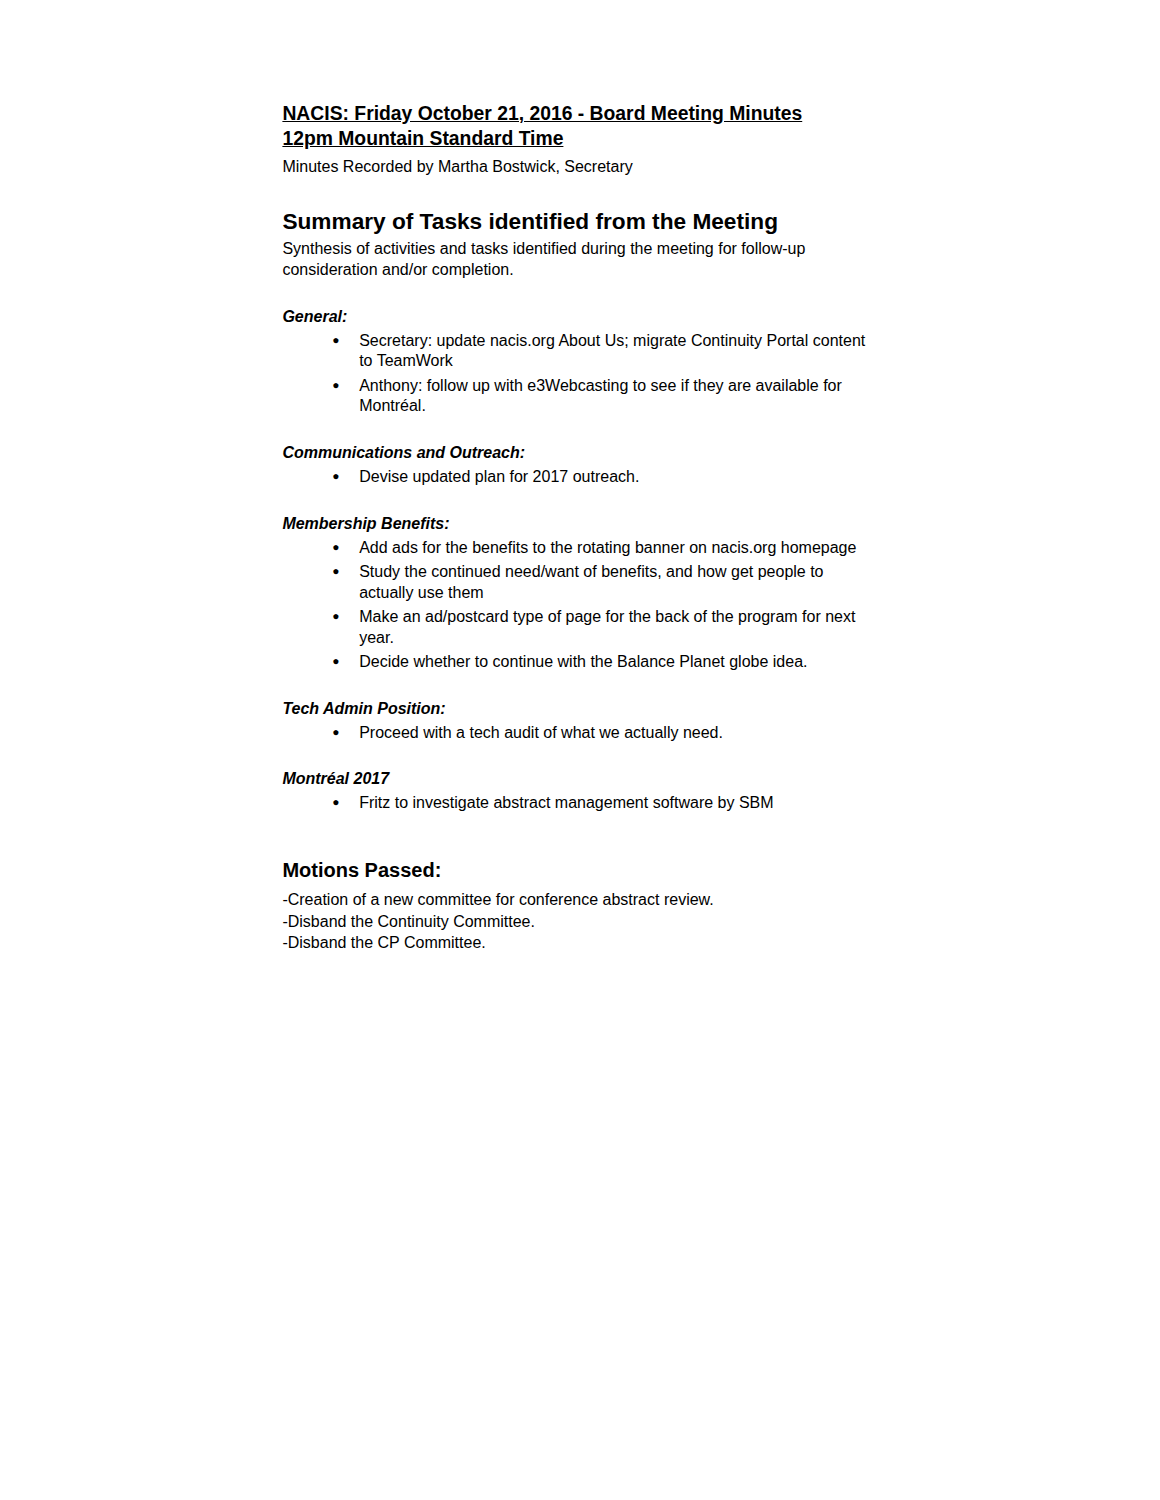NACIS: Friday October 21, 2016 - Board Meeting Minutes12pm Mountain Standard Time
Minutes Recorded by Martha Bostwick, Secretary
Summary of Tasks identified from the Meeting
Synthesis of activities and tasks identified during the meeting for follow-up consideration and/or completion.
General:
Secretary: update nacis.org About Us; migrate Continuity Portal content to TeamWork
Anthony: follow up with e3Webcasting to see if they are available for Montréal.
Communications and Outreach:
Devise updated plan for 2017 outreach.
Membership Benefits:
Add ads for the benefits to the rotating banner on nacis.org homepage
Study the continued need/want of benefits, and how get people to actually use them
Make an ad/postcard type of page for the back of the program for next year.
Decide whether to continue with the Balance Planet globe idea.
Tech Admin Position:
Proceed with a tech audit of what we actually need.
Montréal 2017
Fritz to investigate abstract management software by SBM
Motions Passed:
-Creation of a new committee for conference abstract review.
-Disband the Continuity Committee.
-Disband the CP Committee.